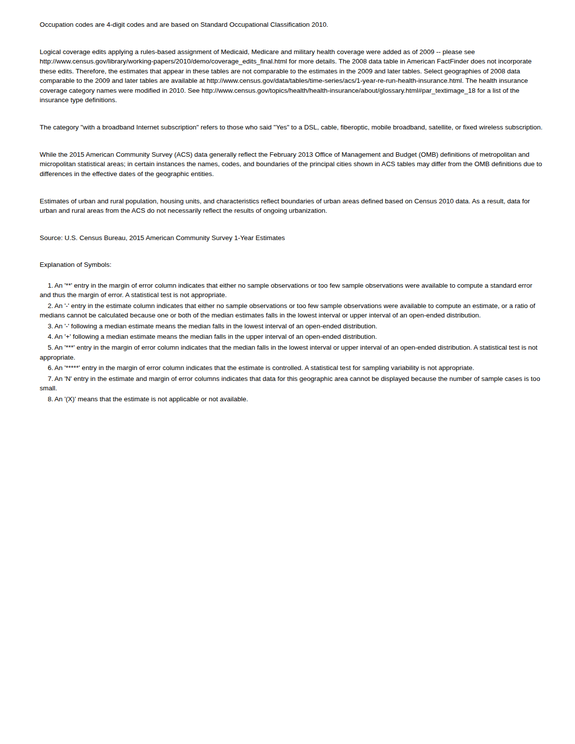Occupation codes are 4-digit codes and are based on Standard Occupational Classification 2010.
Logical coverage edits applying a rules-based assignment of Medicaid, Medicare and military health coverage were added as of 2009 -- please see http://www.census.gov/library/working-papers/2010/demo/coverage_edits_final.html for more details. The 2008 data table in American FactFinder does not incorporate these edits. Therefore, the estimates that appear in these tables are not comparable to the estimates in the 2009 and later tables. Select geographies of 2008 data comparable to the 2009 and later tables are available at http://www.census.gov/data/tables/time-series/acs/1-year-re-run-health-insurance.html. The health insurance coverage category names were modified in 2010. See http://www.census.gov/topics/health/health-insurance/about/glossary.html#par_textimage_18 for a list of the insurance type definitions.
The category "with a broadband Internet subscription" refers to those who said "Yes" to a DSL, cable, fiberoptic, mobile broadband, satellite, or fixed wireless subscription.
While the 2015 American Community Survey (ACS) data generally reflect the February 2013 Office of Management and Budget (OMB) definitions of metropolitan and micropolitan statistical areas; in certain instances the names, codes, and boundaries of the principal cities shown in ACS tables may differ from the OMB definitions due to differences in the effective dates of the geographic entities.
Estimates of urban and rural population, housing units, and characteristics reflect boundaries of urban areas defined based on Census 2010 data. As a result, data for urban and rural areas from the ACS do not necessarily reflect the results of ongoing urbanization.
Source: U.S. Census Bureau, 2015 American Community Survey 1-Year Estimates
Explanation of Symbols:
1. An '**' entry in the margin of error column indicates that either no sample observations or too few sample observations were available to compute a standard error and thus the margin of error. A statistical test is not appropriate.
2. An '-' entry in the estimate column indicates that either no sample observations or too few sample observations were available to compute an estimate, or a ratio of medians cannot be calculated because one or both of the median estimates falls in the lowest interval or upper interval of an open-ended distribution.
3. An '-' following a median estimate means the median falls in the lowest interval of an open-ended distribution.
4. An '+' following a median estimate means the median falls in the upper interval of an open-ended distribution.
5. An '***' entry in the margin of error column indicates that the median falls in the lowest interval or upper interval of an open-ended distribution. A statistical test is not appropriate.
6. An '*****' entry in the margin of error column indicates that the estimate is controlled. A statistical test for sampling variability is not appropriate.
7. An 'N' entry in the estimate and margin of error columns indicates that data for this geographic area cannot be displayed because the number of sample cases is too small.
8. An '(X)' means that the estimate is not applicable or not available.